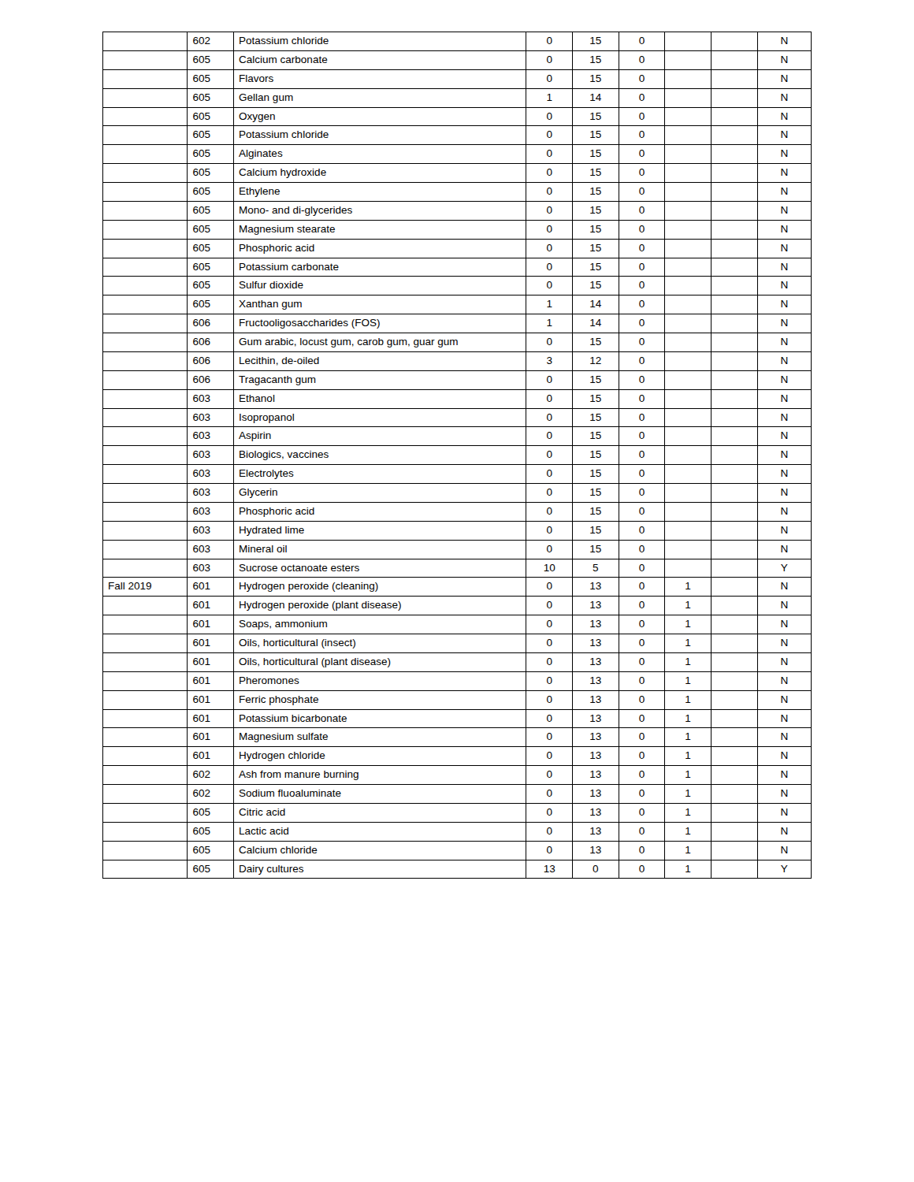| | 602 | Potassium chloride | 0 | 15 | 0 | | | N |
| | 605 | Calcium carbonate | 0 | 15 | 0 | | | N |
| | 605 | Flavors | 0 | 15 | 0 | | | N |
| | 605 | Gellan gum | 1 | 14 | 0 | | | N |
| | 605 | Oxygen | 0 | 15 | 0 | | | N |
| | 605 | Potassium chloride | 0 | 15 | 0 | | | N |
| | 605 | Alginates | 0 | 15 | 0 | | | N |
| | 605 | Calcium hydroxide | 0 | 15 | 0 | | | N |
| | 605 | Ethylene | 0 | 15 | 0 | | | N |
| | 605 | Mono- and di-glycerides | 0 | 15 | 0 | | | N |
| | 605 | Magnesium stearate | 0 | 15 | 0 | | | N |
| | 605 | Phosphoric acid | 0 | 15 | 0 | | | N |
| | 605 | Potassium carbonate | 0 | 15 | 0 | | | N |
| | 605 | Sulfur dioxide | 0 | 15 | 0 | | | N |
| | 605 | Xanthan gum | 1 | 14 | 0 | | | N |
| | 606 | Fructooligosaccharides (FOS) | 1 | 14 | 0 | | | N |
| | 606 | Gum arabic, locust gum, carob gum, guar gum | 0 | 15 | 0 | | | N |
| | 606 | Lecithin, de-oiled | 3 | 12 | 0 | | | N |
| | 606 | Tragacanth gum | 0 | 15 | 0 | | | N |
| | 603 | Ethanol | 0 | 15 | 0 | | | N |
| | 603 | Isopropanol | 0 | 15 | 0 | | | N |
| | 603 | Aspirin | 0 | 15 | 0 | | | N |
| | 603 | Biologics, vaccines | 0 | 15 | 0 | | | N |
| | 603 | Electrolytes | 0 | 15 | 0 | | | N |
| | 603 | Glycerin | 0 | 15 | 0 | | | N |
| | 603 | Phosphoric acid | 0 | 15 | 0 | | | N |
| | 603 | Hydrated lime | 0 | 15 | 0 | | | N |
| | 603 | Mineral oil | 0 | 15 | 0 | | | N |
| | 603 | Sucrose octanoate esters | 10 | 5 | 0 | | | Y |
| Fall 2019 | 601 | Hydrogen peroxide (cleaning) | 0 | 13 | 0 | 1 | | N |
| | 601 | Hydrogen peroxide (plant disease) | 0 | 13 | 0 | 1 | | N |
| | 601 | Soaps, ammonium | 0 | 13 | 0 | 1 | | N |
| | 601 | Oils, horticultural (insect) | 0 | 13 | 0 | 1 | | N |
| | 601 | Oils, horticultural (plant disease) | 0 | 13 | 0 | 1 | | N |
| | 601 | Pheromones | 0 | 13 | 0 | 1 | | N |
| | 601 | Ferric phosphate | 0 | 13 | 0 | 1 | | N |
| | 601 | Potassium bicarbonate | 0 | 13 | 0 | 1 | | N |
| | 601 | Magnesium sulfate | 0 | 13 | 0 | 1 | | N |
| | 601 | Hydrogen chloride | 0 | 13 | 0 | 1 | | N |
| | 602 | Ash from manure burning | 0 | 13 | 0 | 1 | | N |
| | 602 | Sodium fluoaluminate | 0 | 13 | 0 | 1 | | N |
| | 605 | Citric acid | 0 | 13 | 0 | 1 | | N |
| | 605 | Lactic acid | 0 | 13 | 0 | 1 | | N |
| | 605 | Calcium chloride | 0 | 13 | 0 | 1 | | N |
| | 605 | Dairy cultures | 13 | 0 | 0 | 1 | | Y |